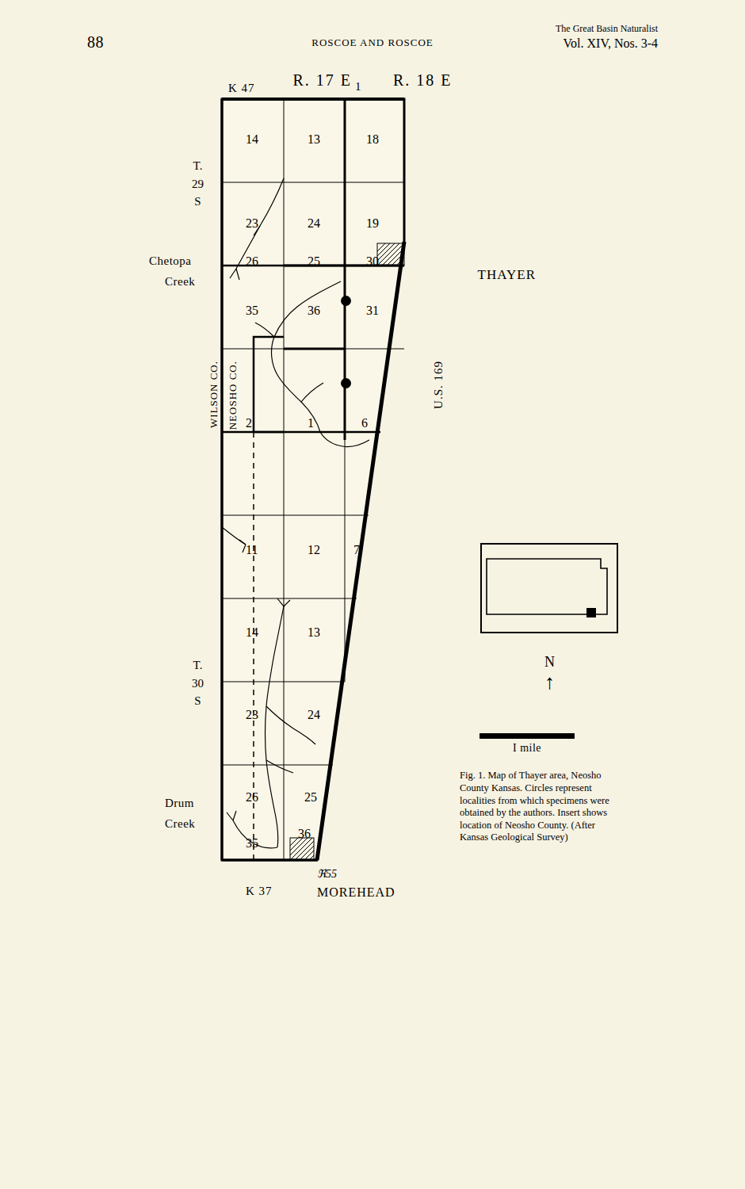88
Roscoe and Roscoe
The Great Basin Naturalist
Vol. XIV, Nos. 3-4
R. 17 E R. 18 E
K 47
1
T.
29
S
T.
30
S
WILSON CO.
NEOSHO CO.
Chetopa
Creek
Drum
Creek
THAYER
U.S. 169
MOREHEAD
K 37
14
13
18
23
24
19
26
25
30
35
36
31
2
1
6
11
12
7
14
13
23
24
26
25
35
36
N
↑
I mile
Fig. 1. Map of Thayer area, Neosho County Kansas. Circles represent localities from which specimens were obtained by the authors. Insert shows location of Neosho County. (After Kansas Geological Survey)
ℜ55